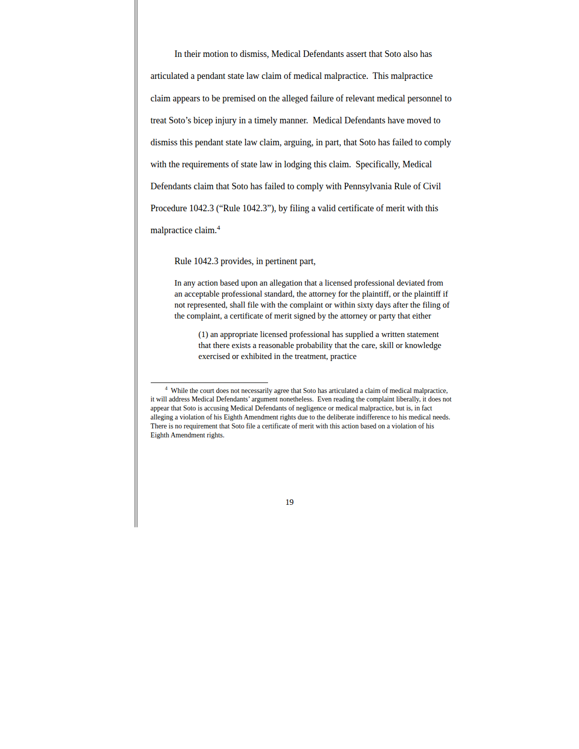In their motion to dismiss, Medical Defendants assert that Soto also has articulated a pendant state law claim of medical malpractice. This malpractice claim appears to be premised on the alleged failure of relevant medical personnel to treat Soto’s bicep injury in a timely manner. Medical Defendants have moved to dismiss this pendant state law claim, arguing, in part, that Soto has failed to comply with the requirements of state law in lodging this claim. Specifically, Medical Defendants claim that Soto has failed to comply with Pennsylvania Rule of Civil Procedure 1042.3 (“Rule 1042.3”), by filing a valid certificate of merit with this malpractice claim.4
Rule 1042.3 provides, in pertinent part,
In any action based upon an allegation that a licensed professional deviated from an acceptable professional standard, the attorney for the plaintiff, or the plaintiff if not represented, shall file with the complaint or within sixty days after the filing of the complaint, a certificate of merit signed by the attorney or party that either
(1) an appropriate licensed professional has supplied a written statement that there exists a reasonable probability that the care, skill or knowledge exercised or exhibited in the treatment, practice
4 While the court does not necessarily agree that Soto has articulated a claim of medical malpractice, it will address Medical Defendants’ argument nonetheless. Even reading the complaint liberally, it does not appear that Soto is accusing Medical Defendants of negligence or medical malpractice, but is, in fact alleging a violation of his Eighth Amendment rights due to the deliberate indifference to his medical needs. There is no requirement that Soto file a certificate of merit with this action based on a violation of his Eighth Amendment rights.
19